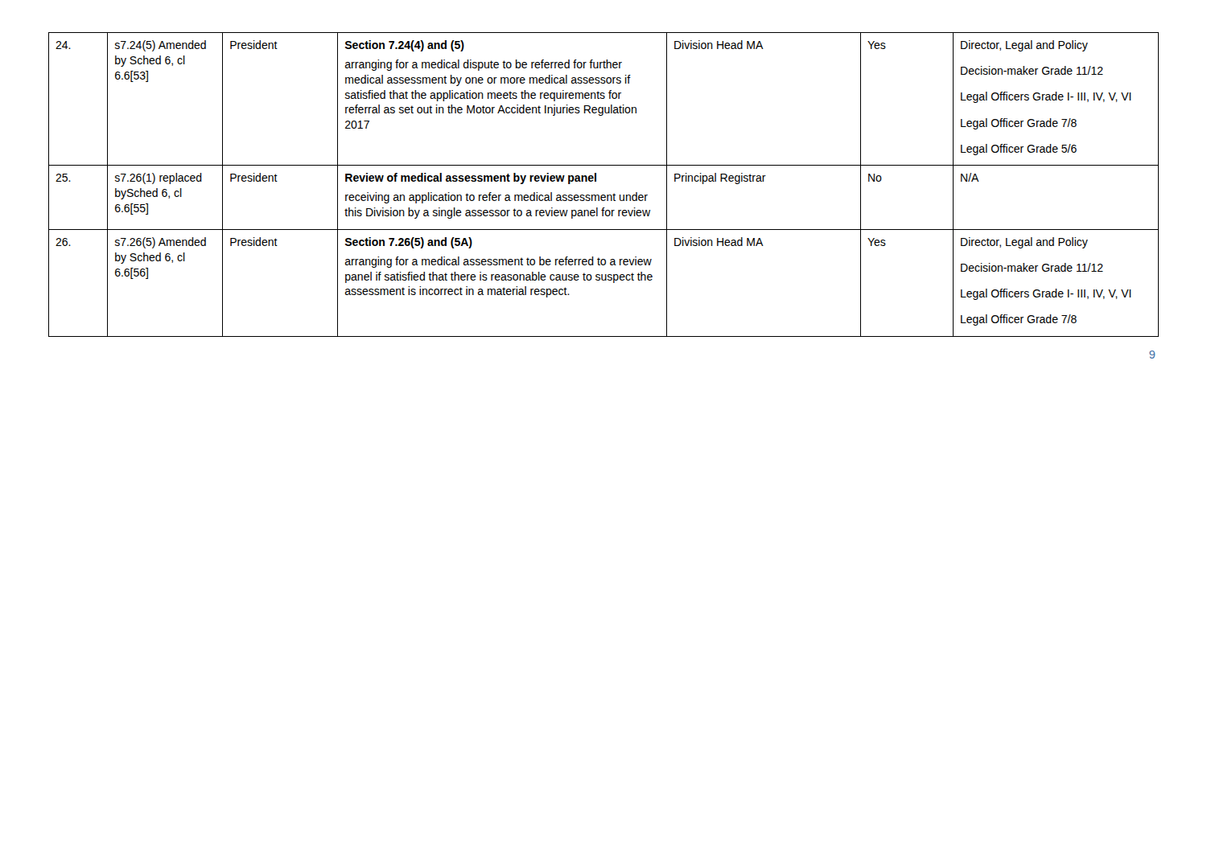| 24. | s7.24(5) Amended by Sched 6, cl 6.6[53] | President | Section 7.24(4) and (5) arranging for a medical dispute to be referred for further medical assessment by one or more medical assessors if satisfied that the application meets the requirements for referral as set out in the Motor Accident Injuries Regulation 2017 | Division Head MA | Yes | Director, Legal and Policy Decision-maker Grade 11/12 Legal Officers Grade I- III, IV, V, VI Legal Officer Grade 7/8 Legal Officer Grade 5/6 |
| 25. | s7.26(1) replaced bySched 6, cl 6.6[55] | President | Review of medical assessment by review panel receiving an application to refer a medical assessment under this Division by a single assessor to a review panel for review | Principal Registrar | No | N/A |
| 26. | s7.26(5) Amended by Sched 6, cl 6.6[56] | President | Section 7.26(5) and (5A) arranging for a medical assessment to be referred to a review panel if satisfied that there is reasonable cause to suspect the assessment is incorrect in a material respect. | Division Head MA | Yes | Director, Legal and Policy Decision-maker Grade 11/12 Legal Officers Grade I- III, IV, V, VI Legal Officer Grade 7/8 |
9